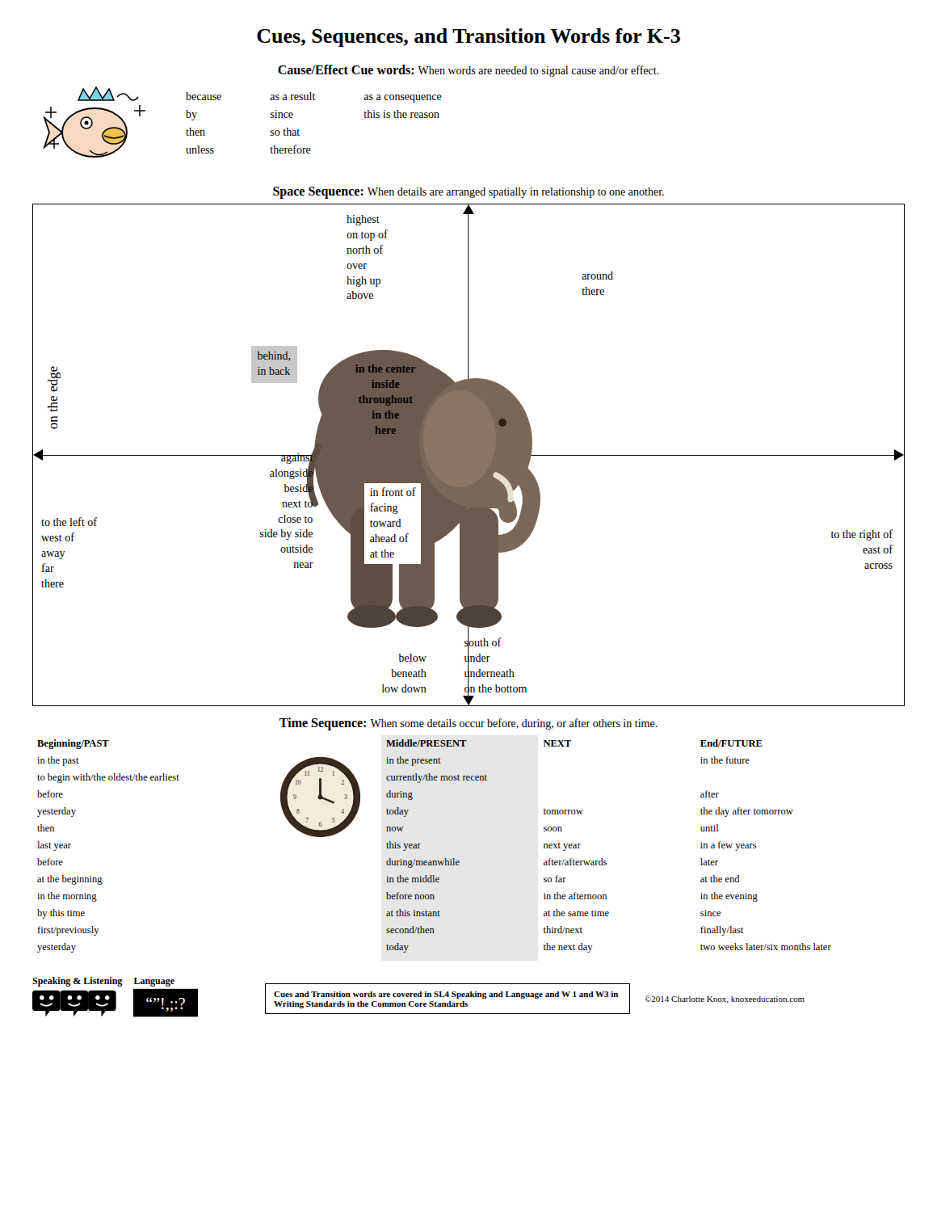Cues, Sequences, and Transition Words for K-3
Cause/Effect Cue words: When words are needed to signal cause and/or effect.
because
by
then
unless
as a result
since
so that
therefore
as a consequence
this is the reason
Space Sequence: When details are arranged spatially in relationship to one another.
highest
on top of
north of
over
high up
above
around
there
on the edge
behind,
in back
in the center
inside
throughout
in the
here
against
alongside
beside
next to
close to
side by side
outside
near
to the left of
west of
away
far
there
to the right of
east of
across
in front of
facing
toward
ahead of
at the
below
beneath
low down
south of
under
underneath
on the bottom
Time Sequence: When some details occur before, during, or after others in time.
| Beginning/PAST | | Middle/PRESENT | NEXT | End/FUTURE |
| --- | --- | --- | --- | --- |
| in the past | 12 1 2 3 4 5 6 7 8 9 10 11 | in the present | | in the future |
| to begin with/the oldest/the earliest | currently/the most recent | | |
| before | during | | after |
| yesterday | today | tomorrow | the day after tomorrow |
| then | now | soon | until |
| last year | this year | next year | in a few years |
| before | during/meanwhile | after/afterwards | later |
| at the beginning | in the middle | so far | at the end |
| in the morning | before noon | in the afternoon | in the evening |
| by this time | at this instant | at the same time | since |
| first/previously | second/then | third/next | finally/last |
| yesterday | today | the next day | two weeks later/six months later |
Speaking & Listening
Language
“”!,;:?
Cues and Transition words are covered in SL4 Speaking and Language and W 1 and W3 in Writing Standards in the Common Core Standards
©2014 Charlotte Knox, knoxeeducation.com